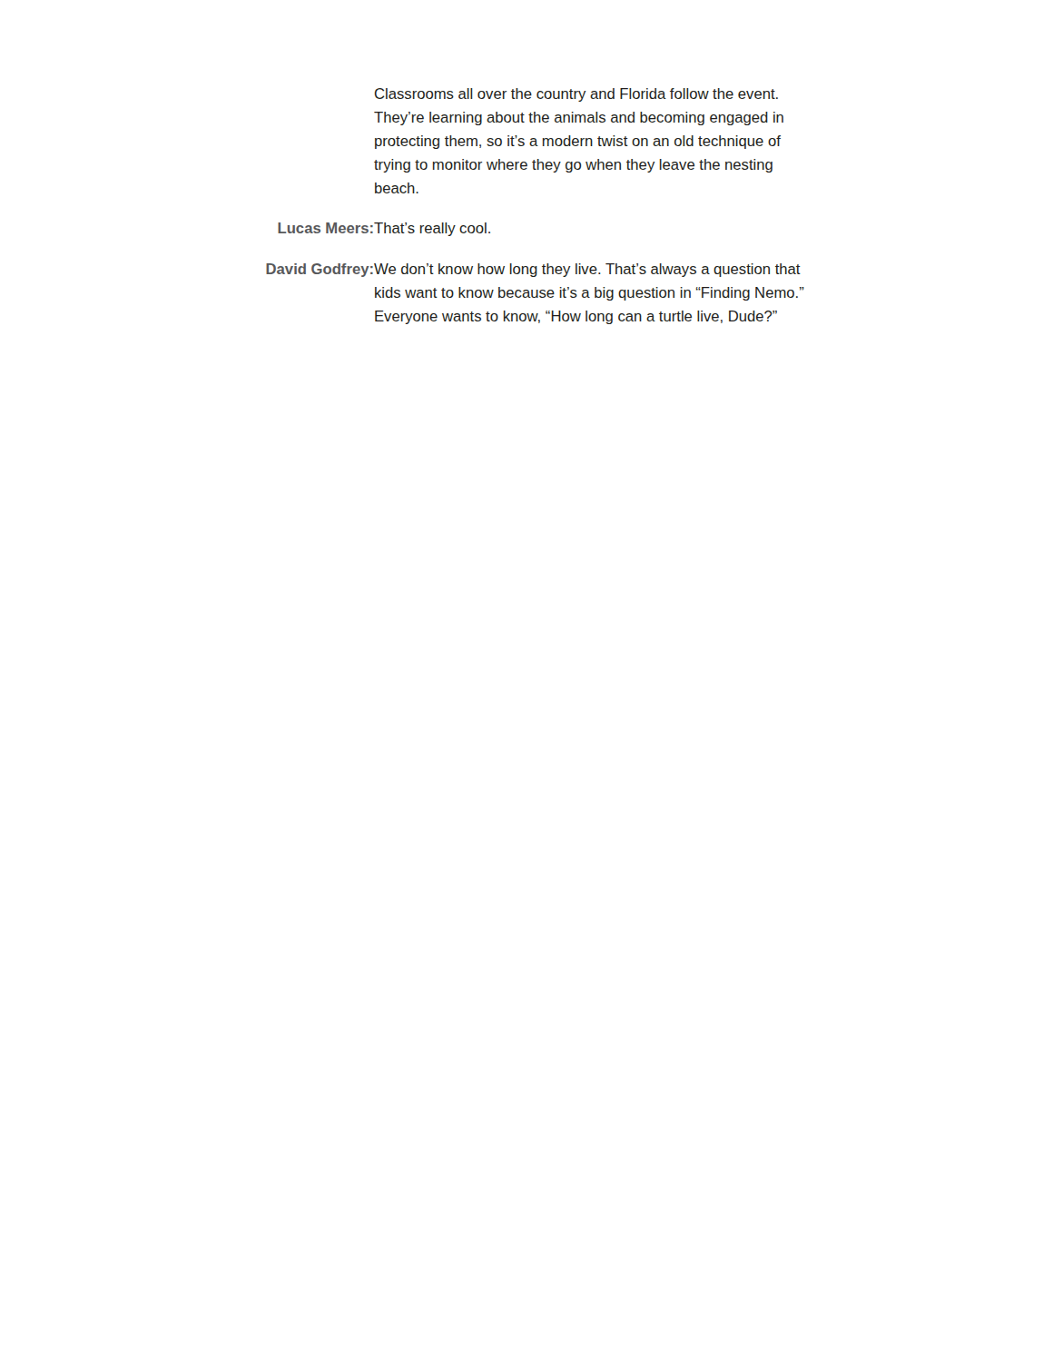| | Classrooms all over the country and Florida follow the event. They’re learning about the animals and becoming engaged in protecting them, so it’s a modern twist on an old technique of trying to monitor where they go when they leave the nesting beach. |
| Lucas Meers: | That’s really cool. |
| David Godfrey: | We don’t know how long they live. That’s always a question that kids want to know because it’s a big question in “Finding Nemo.” Everyone wants to know, “How long can a turtle live, Dude?” |